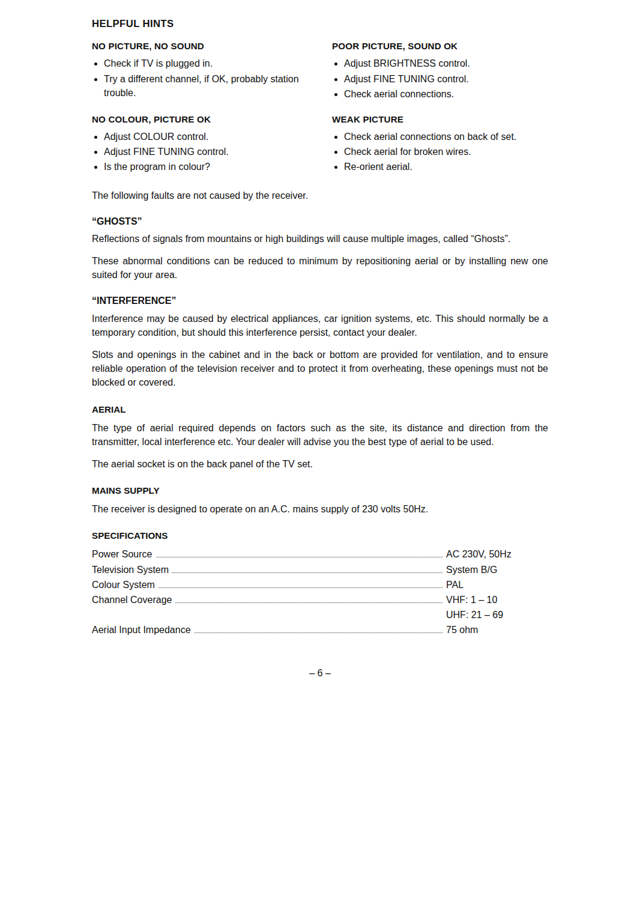Helpful Hints
No Picture, No Sound
Check if TV is plugged in.
Try a different channel, if OK, probably station trouble.
Poor Picture, Sound OK
Adjust BRIGHTNESS control.
Adjust FINE TUNING control.
Check aerial connections.
No Colour, Picture OK
Adjust COLOUR control.
Adjust FINE TUNING control.
Is the program in colour?
Weak Picture
Check aerial connections on back of set.
Check aerial for broken wires.
Re-orient aerial.
The following faults are not caused by the receiver.
“GHOSTS”
Reflections of signals from mountains or high buildings will cause multiple images, called “Ghosts”.
These abnormal conditions can be reduced to minimum by repositioning aerial or by installing new one suited for your area.
“INTERFERENCE”
Interference may be caused by electrical appliances, car ignition systems, etc. This should normally be a temporary condition, but should this interference persist, contact your dealer.
Slots and openings in the cabinet and in the back or bottom are provided for ventilation, and to ensure reliable operation of the television receiver and to protect it from overheating, these openings must not be blocked or covered.
AERIAL
The type of aerial required depends on factors such as the site, its distance and direction from the transmitter, local interference etc. Your dealer will advise you the best type of aerial to be used.
The aerial socket is on the back panel of the TV set.
MAINS SUPPLY
The receiver is designed to operate on an A.C. mains supply of 230 volts 50Hz.
SPECIFICATIONS
Power Source
AC 230V, 50Hz
Television System
System B/G
Colour System
PAL
Channel Coverage
VHF: 1 – 10
UHF: 21 – 69
Aerial Input Impedance
75 ohm
– 6 –